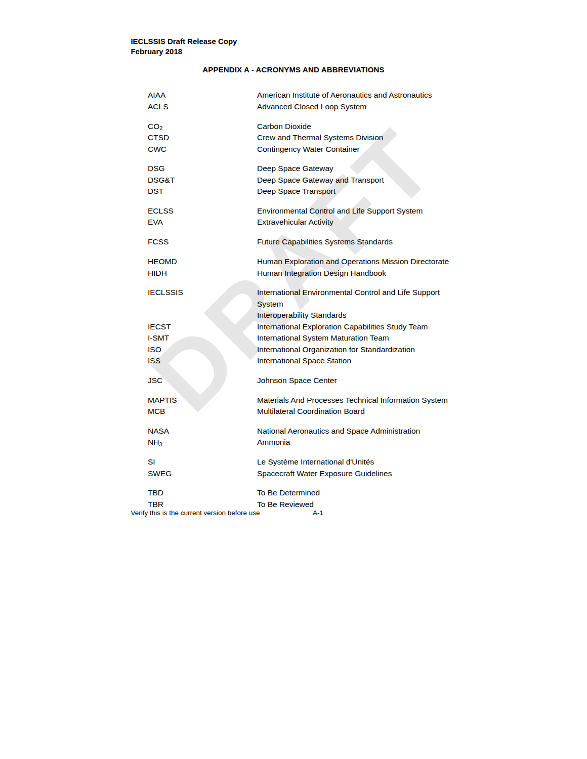DRAFT
IECLSSIS Draft Release Copy
February 2018
APPENDIX A - ACRONYMS AND ABBREVIATIONS
| AIAA | American Institute of Aeronautics and Astronautics |
| ACLS | Advanced Closed Loop System |
| CO 2 | Carbon Dioxide |
| CTSD | Crew and Thermal Systems Division |
| CWC | Contingency Water Container |
| DSG | Deep Space Gateway |
| DSG&T | Deep Space Gateway and Transport |
| DST | Deep Space Transport |
| ECLSS | Environmental Control and Life Support System |
| EVA | Extravehicular Activity |
| FCSS | Future Capabilities Systems Standards |
| HEOMD | Human Exploration and Operations Mission Directorate |
| HIDH | Human Integration Design Handbook |
| IECLSSIS | International Environmental Control and Life Support System Interoperability Standards |
| IECST | International Exploration Capabilities Study Team |
| I-SMT | International System Maturation Team |
| ISO | International Organization for Standardization |
| ISS | International Space Station |
| JSC | Johnson Space Center |
| MAPTIS | Materials And Processes Technical Information System |
| MCB | Multilateral Coordination Board |
| NASA | National Aeronautics and Space Administration |
| NH 3 | Ammonia |
| SI | Le Système International d'Unités |
| SWEG | Spacecraft Water Exposure Guidelines |
| TBD | To Be Determined |
| TBR | To Be Reviewed |
Verify this is the current version before use A-1